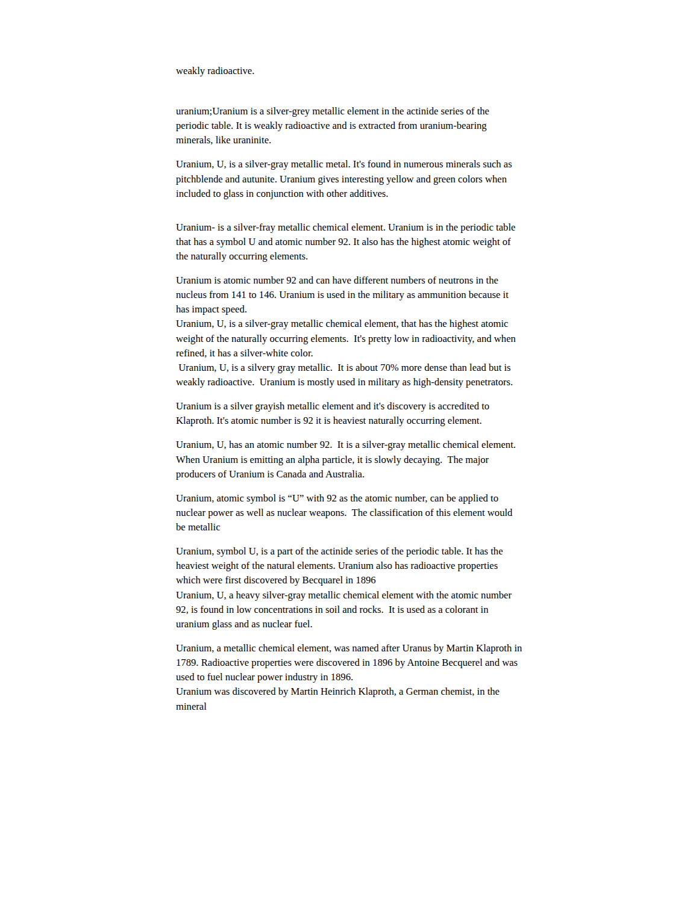weakly radioactive.
uranium;Uranium is a silver-grey metallic element in the actinide series of the periodic table. It is weakly radioactive and is extracted from uranium-bearing minerals, like uraninite.
Uranium, U, is a silver-gray metallic metal. It's found in numerous minerals such as pitchblende and autunite. Uranium gives interesting yellow and green colors when included to glass in conjunction with other additives.
Uranium- is a silver-fray metallic chemical element. Uranium is in the periodic table that has a symbol U and atomic number 92. It also has the highest atomic weight of the naturally occurring elements.
Uranium is atomic number 92 and can have different numbers of neutrons in the nucleus from 141 to 146. Uranium is used in the military as ammunition because it has impact speed.
Uranium, U, is a silver-gray metallic chemical element, that has the highest atomic weight of the naturally occurring elements. It's pretty low in radioactivity, and when refined, it has a silver-white color.
Uranium, U, is a silvery gray metallic. It is about 70% more dense than lead but is weakly radioactive. Uranium is mostly used in military as high-density penetrators.
Uranium is a silver grayish metallic element and it's discovery is accredited to Klaproth. It's atomic number is 92 it is heaviest naturally occurring element.
Uranium, U, has an atomic number 92. It is a silver-gray metallic chemical element. When Uranium is emitting an alpha particle, it is slowly decaying. The major producers of Uranium is Canada and Australia.
Uranium, atomic symbol is “U” with 92 as the atomic number, can be applied to nuclear power as well as nuclear weapons. The classification of this element would be metallic
Uranium, symbol U, is a part of the actinide series of the periodic table. It has the heaviest weight of the natural elements. Uranium also has radioactive properties which were first discovered by Becquarel in 1896
Uranium, U, a heavy silver-gray metallic chemical element with the atomic number 92, is found in low concentrations in soil and rocks. It is used as a colorant in uranium glass and as nuclear fuel.
Uranium, a metallic chemical element, was named after Uranus by Martin Klaproth in 1789. Radioactive properties were discovered in 1896 by Antoine Becquerel and was used to fuel nuclear power industry in 1896.
Uranium was discovered by Martin Heinrich Klaproth, a German chemist, in the mineral